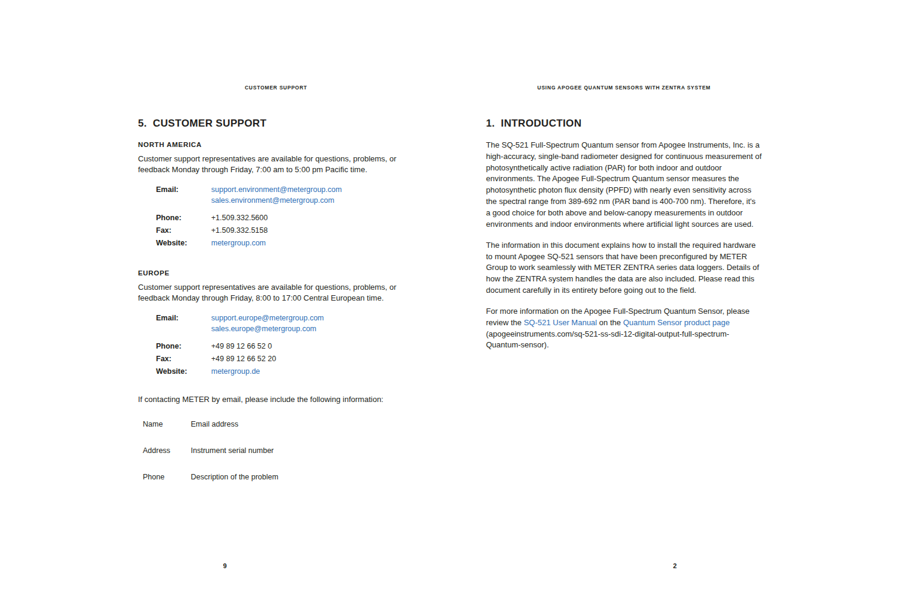Customer Support
5. Customer Support
North America
Customer support representatives are available for questions, problems, or feedback Monday through Friday, 7:00 am to 5:00 pm Pacific time.
| Email: | support.environment@metergroup.com sales.environment@metergroup.com |
| Phone: | +1.509.332.5600 |
| Fax: | +1.509.332.5158 |
| Website: | metergroup.com |
Europe
Customer support representatives are available for questions, problems, or feedback Monday through Friday, 8:00 to 17:00 Central European time.
| Email: | support.europe@metergroup.com sales.europe@metergroup.com |
| Phone: | +49 89 12 66 52 0 |
| Fax: | +49 89 12 66 52 20 |
| Website: | metergroup.de |
If contacting METER by email, please include the following information:
| Name | Email address |
| Address | Instrument serial number |
| Phone | Description of the problem |
9
Using Apogee Quantum Sensors with ZENTRA System
1. Introduction
The SQ-521 Full-Spectrum Quantum sensor from Apogee Instruments, Inc. is a high-accuracy, single-band radiometer designed for continuous measurement of photosynthetically active radiation (PAR) for both indoor and outdoor environments. The Apogee Full-Spectrum Quantum sensor measures the photosynthetic photon flux density (PPFD) with nearly even sensitivity across the spectral range from 389-692 nm (PAR band is 400-700 nm). Therefore, it's a good choice for both above and below-canopy measurements in outdoor environments and indoor environments where artificial light sources are used.
The information in this document explains how to install the required hardware to mount Apogee SQ-521 sensors that have been preconfigured by METER Group to work seamlessly with METER ZENTRA series data loggers. Details of how the ZENTRA system handles the data are also included. Please read this document carefully in its entirety before going out to the field.
For more information on the Apogee Full-Spectrum Quantum Sensor, please review the SQ-521 User Manual on the Quantum Sensor product page (apogeeinstruments.com/sq-521-ss-sdi-12-digital-output-full-spectrum-Quantum-sensor).
2